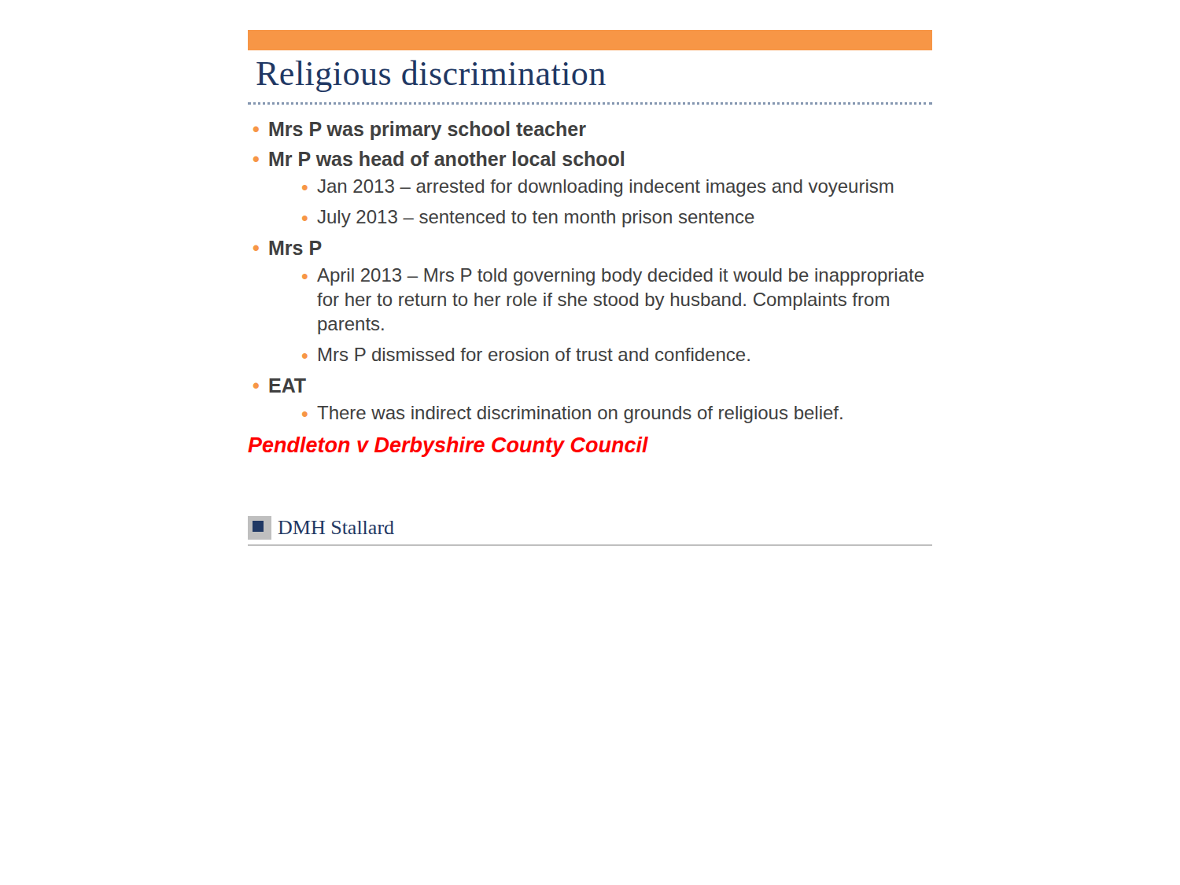Religious discrimination
Mrs P was primary school teacher
Mr P was head of another local school
Jan 2013 – arrested for downloading indecent images and voyeurism
July 2013 – sentenced to ten month prison sentence
Mrs P
April 2013 – Mrs P told governing body decided it would be inappropriate for her to return to her role if she stood by husband. Complaints from parents.
Mrs P dismissed for erosion of trust and confidence.
EAT
There was indirect discrimination on grounds of religious belief.
Pendleton v Derbyshire County Council
DMH Stallard